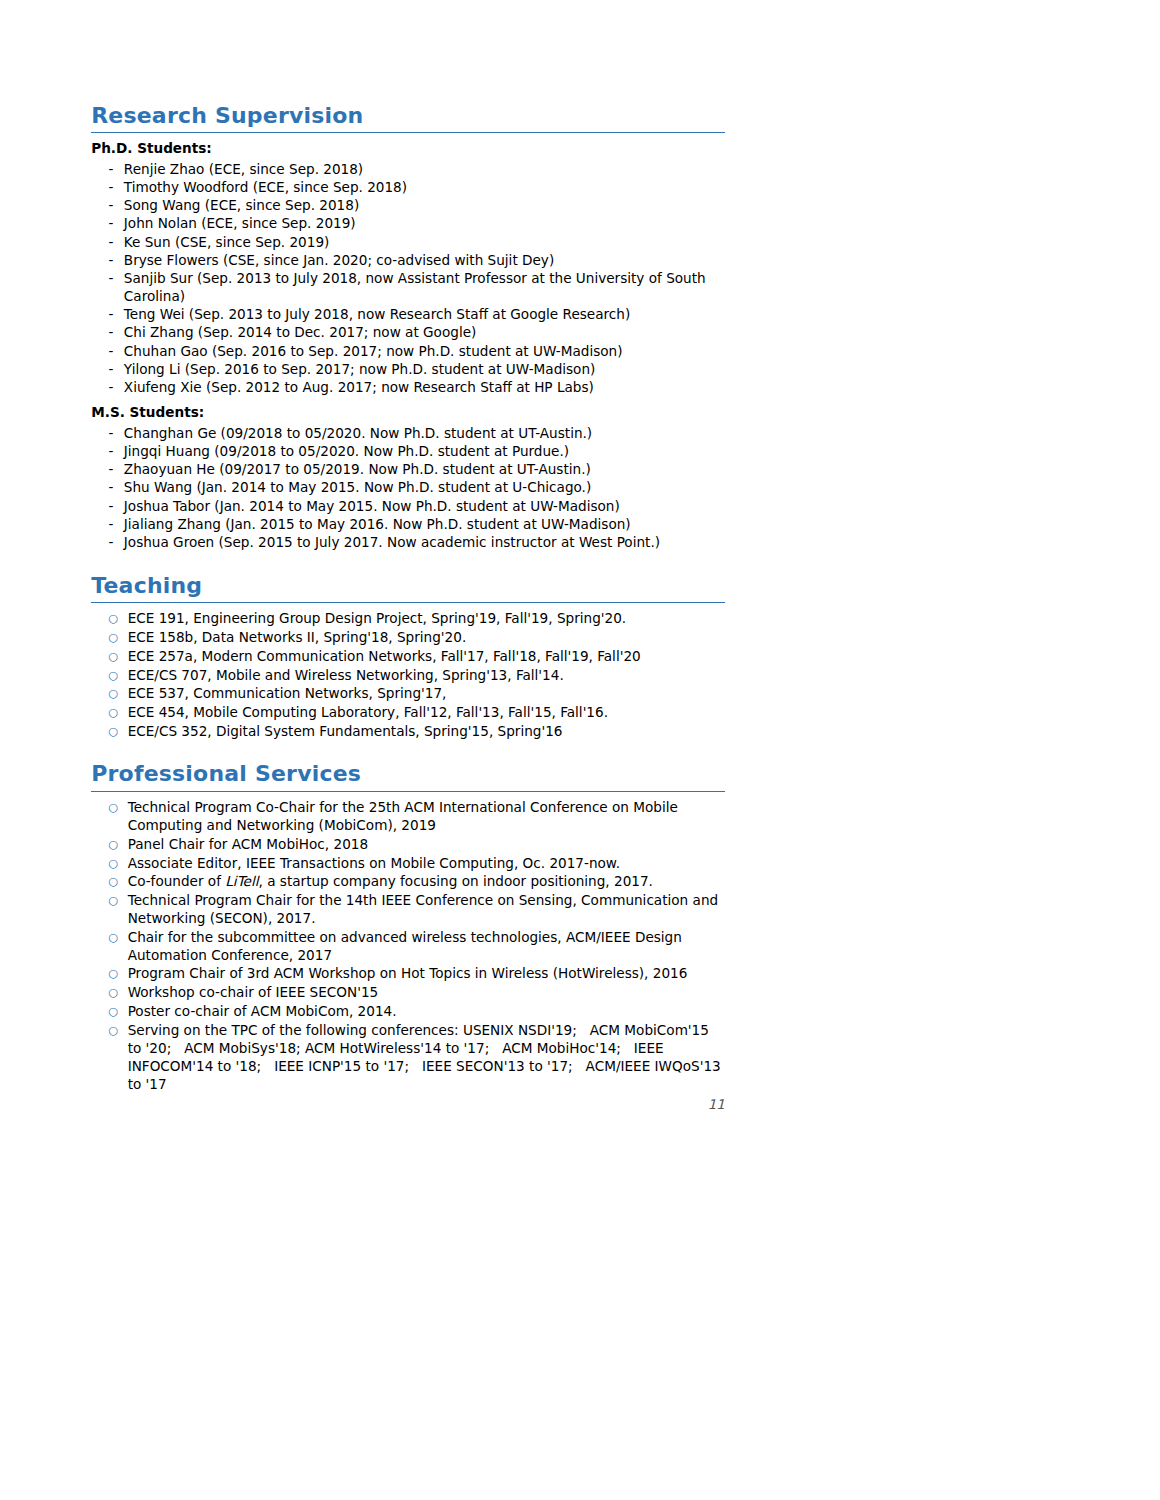Research Supervision
Ph.D. Students:
Renjie Zhao (ECE, since Sep. 2018)
Timothy Woodford (ECE, since Sep. 2018)
Song Wang (ECE, since Sep. 2018)
John Nolan (ECE, since Sep. 2019)
Ke Sun (CSE, since Sep. 2019)
Bryse Flowers (CSE, since Jan. 2020; co-advised with Sujit Dey)
Sanjib Sur (Sep. 2013 to July 2018, now Assistant Professor at the University of South Carolina)
Teng Wei (Sep. 2013 to July 2018, now Research Staff at Google Research)
Chi Zhang (Sep. 2014 to Dec. 2017; now at Google)
Chuhan Gao (Sep. 2016 to Sep. 2017; now Ph.D. student at UW-Madison)
Yilong Li (Sep. 2016 to Sep. 2017; now Ph.D. student at UW-Madison)
Xiufeng Xie (Sep. 2012 to Aug. 2017; now Research Staff at HP Labs)
M.S. Students:
Changhan Ge (09/2018 to 05/2020. Now Ph.D. student at UT-Austin.)
Jingqi Huang (09/2018 to 05/2020. Now Ph.D. student at Purdue.)
Zhaoyuan He (09/2017 to 05/2019. Now Ph.D. student at UT-Austin.)
Shu Wang (Jan. 2014 to May 2015. Now Ph.D. student at U-Chicago.)
Joshua Tabor (Jan. 2014 to May 2015. Now Ph.D. student at UW-Madison)
Jialiang Zhang (Jan. 2015 to May 2016. Now Ph.D. student at UW-Madison)
Joshua Groen (Sep. 2015 to July 2017. Now academic instructor at West Point.)
Teaching
ECE 191, Engineering Group Design Project, Spring'19, Fall'19, Spring'20.
ECE 158b, Data Networks II, Spring'18, Spring'20.
ECE 257a, Modern Communication Networks, Fall'17, Fall'18, Fall'19, Fall'20
ECE/CS 707, Mobile and Wireless Networking, Spring'13, Fall'14.
ECE 537, Communication Networks, Spring'17,
ECE 454, Mobile Computing Laboratory, Fall'12, Fall'13, Fall'15, Fall'16.
ECE/CS 352, Digital System Fundamentals, Spring'15, Spring'16
Professional Services
Technical Program Co-Chair for the 25th ACM International Conference on Mobile Computing and Networking (MobiCom), 2019
Panel Chair for ACM MobiHoc, 2018
Associate Editor, IEEE Transactions on Mobile Computing, Oc. 2017-now.
Co-founder of LiTell, a startup company focusing on indoor positioning, 2017.
Technical Program Chair for the 14th IEEE Conference on Sensing, Communication and Networking (SECON), 2017.
Chair for the subcommittee on advanced wireless technologies, ACM/IEEE Design Automation Conference, 2017
Program Chair of 3rd ACM Workshop on Hot Topics in Wireless (HotWireless), 2016
Workshop co-chair of IEEE SECON'15
Poster co-chair of ACM MobiCom, 2014.
Serving on the TPC of the following conferences: USENIX NSDI'19; ACM MobiCom'15 to '20; ACM MobiSys'18; ACM HotWireless'14 to '17; ACM MobiHoc'14; IEEE INFOCOM'14 to '18; IEEE ICNP'15 to '17; IEEE SECON'13 to '17; ACM/IEEE IWQoS'13 to '17
11